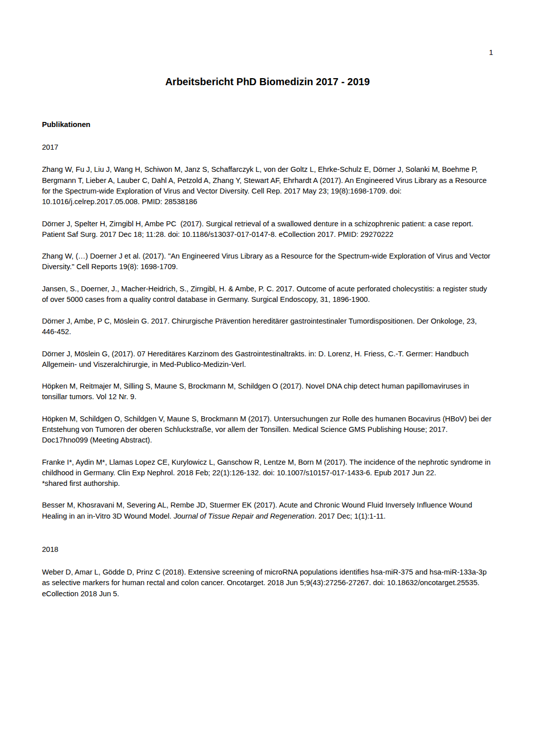1
Arbeitsbericht PhD Biomedizin 2017 - 2019
Publikationen
2017
Zhang W, Fu J, Liu J, Wang H, Schiwon M, Janz S, Schaffarczyk L, von der Goltz L, Ehrke-Schulz E, Dörner J, Solanki M, Boehme P, Bergmann T, Lieber A, Lauber C, Dahl A, Petzold A, Zhang Y, Stewart AF, Ehrhardt A (2017). An Engineered Virus Library as a Resource for the Spectrum-wide Exploration of Virus and Vector Diversity. Cell Rep. 2017 May 23; 19(8):1698-1709. doi: 10.1016/j.celrep.2017.05.008. PMID: 28538186
Dörner J, Spelter H, Zirngibl H, Ambe PC (2017). Surgical retrieval of a swallowed denture in a schizophrenic patient: a case report. Patient Saf Surg. 2017 Dec 18; 11:28. doi: 10.1186/s13037-017-0147-8. eCollection 2017. PMID: 29270222
Zhang W, (…) Doerner J et al. (2017). "An Engineered Virus Library as a Resource for the Spectrum-wide Exploration of Virus and Vector Diversity." Cell Reports 19(8): 1698-1709.
Jansen, S., Doerner, J., Macher-Heidrich, S., Zirngibl, H. & Ambe, P. C. 2017. Outcome of acute perforated cholecystitis: a register study of over 5000 cases from a quality control database in Germany. Surgical Endoscopy, 31, 1896-1900.
Dörner J, Ambe, P C, Möslein G. 2017. Chirurgische Prävention hereditärer gastrointestinaler Tumordispositionen. Der Onkologe, 23, 446-452.
Dörner J, Möslein G, (2017). 07 Hereditäres Karzinom des Gastrointestinaltrakts. in: D. Lorenz, H. Friess, C.-T. Germer: Handbuch Allgemein- und Viszeralchirurgie, in Med-Publico-Medizin-Verl.
Höpken M, Reitmajer M, Silling S, Maune S, Brockmann M, Schildgen O (2017). Novel DNA chip detect human papillomaviruses in tonsillar tumors. Vol 12 Nr. 9.
Höpken M, Schildgen O, Schildgen V, Maune S, Brockmann M (2017). Untersuchungen zur Rolle des humanen Bocavirus (HBoV) bei der Entstehung von Tumoren der oberen Schluckstraße, vor allem der Tonsillen. Medical Science GMS Publishing House; 2017. Doc17hno099 (Meeting Abstract).
Franke I*, Aydin M*, Llamas Lopez CE, Kurylowicz L, Ganschow R, Lentze M, Born M (2017). The incidence of the nephrotic syndrome in childhood in Germany. Clin Exp Nephrol. 2018 Feb; 22(1):126-132. doi: 10.1007/s10157-017-1433-6. Epub 2017 Jun 22.
*shared first authorship.
Besser M, Khosravani M, Severing AL, Rembe JD, Stuermer EK (2017). Acute and Chronic Wound Fluid Inversely Influence Wound Healing in an in-Vitro 3D Wound Model. Journal of Tissue Repair and Regeneration. 2017 Dec; 1(1):1-11.
2018
Weber D, Amar L, Gödde D, Prinz C (2018). Extensive screening of microRNA populations identifies hsa-miR-375 and hsa-miR-133a-3p as selective markers for human rectal and colon cancer. Oncotarget. 2018 Jun 5;9(43):27256-27267. doi: 10.18632/oncotarget.25535. eCollection 2018 Jun 5.